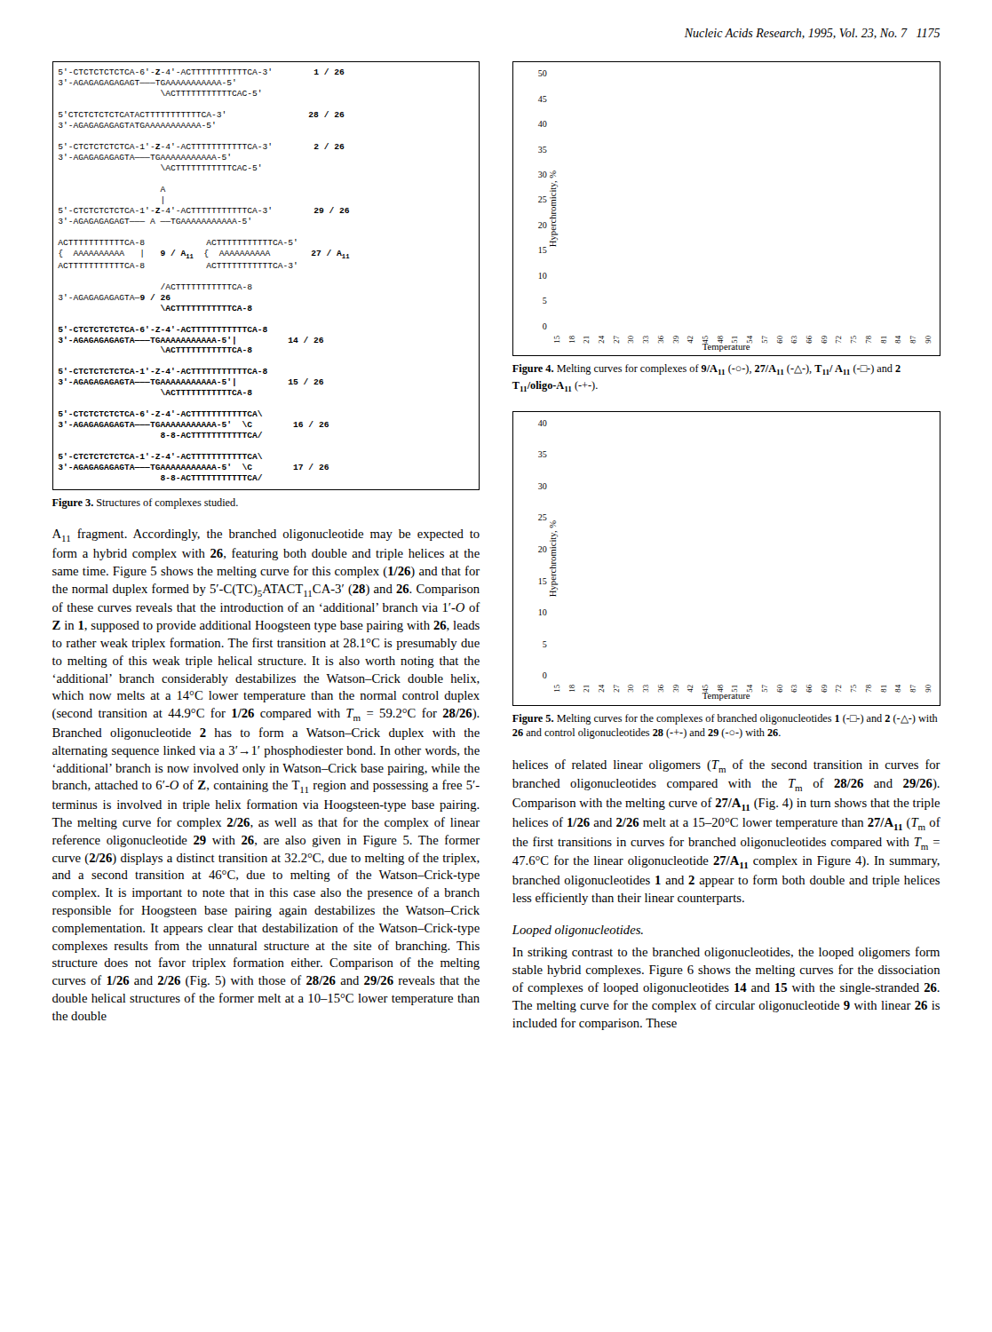Nucleic Acids Research, 1995, Vol. 23, No. 7 1175
5'-CTCTCTCTCTCA-6'-Z-4'-ACTTTTTTTTTTTCA-3' 1 / 26 3'-AGAGAGAGAGAGT———TGAAAAAAAAAAA-5' \ACTTTTTTTTTTTCAC-5' 5'CTCTCTCTCTCATACTTTTTTTTTTTCA-3' 28 / 26 3'-AGAGAGAGAGTATGAAAAAAAAAAA-5' 5'-CTCTCTCTCTCA-1'-Z-4'-ACTTTTTTTTTTTCA-3' 2 / 26 3'-AGAGAGAGAGTA———TGAAAAAAAAAAA-5' \ACTTTTTTTTTTTCAC-5' A | 5'-CTCTCTCTCTCA-1'-Z-4'-ACTTTTTTTTTTTCA-3' 29 / 26 3'-AGAGAGAGAGT——— A ——TGAAAAAAAAAAA-5' ACTTTTTTTTTTTCA-8 ACTTTTTTTTTTTCA-5' { AAAAAAAAAA | 9 / A11 { AAAAAAAAAA 27 / A11 ACTTTTTTTTTTTCA-8 ACTTTTTTTTTTTCA-3' /ACTTTTTTTTTTTCA-8 3'-AGAGAGAGAGTA—9 / 26 \ACTTTTTTTTTTTCA-8 5'-CTCTCTCTCTCA-6'-Z-4'-ACTTTTTTTTTTTCA-8 3'-AGAGAGAGAGTA———TGAAAAAAAAAAA-5'| 14 / 26 \ACTTTTTTTTTTTCA-8 5'-CTCTCTCTCTCA-1'-Z-4'-ACTTTTTTTTTTTCA-8 3'-AGAGAGAGAGTA———TGAAAAAAAAAAA-5'| 15 / 26 \ACTTTTTTTTTTTCA-8 5'-CTCTCTCTCTCA-6'-Z-4'-ACTTTTTTTTTTTCA\ 3'-AGAGAGAGAGTA———TGAAAAAAAAAAA-5' \C 16 / 26 8-8-ACTTTTTTTTTTTCA/ 5'-CTCTCTCTCTCA-1'-Z-4'-ACTTTTTTTTTTTCA\ 3'-AGAGAGAGAGTA———TGAAAAAAAAAAA-5' \C 17 / 26 8-8-ACTTTTTTTTTTTCA/
Figure 3. Structures of complexes studied.
A11 fragment. Accordingly, the branched oligonucleotide may be expected to form a hybrid complex with 26, featuring both double and triple helices at the same time. Figure 5 shows the melting curve for this complex (1/26) and that for the normal duplex formed by 5′-C(TC)5 ATACT11 CA-3′ (28) and 26. Comparison of these curves reveals that the introduction of an ‘additional’ branch via 1′-O of Z in 1, supposed to provide additional Hoogsteen type base pairing with 26, leads to rather weak triplex formation. The first transition at 28.1°C is presumably due to melting of this weak triple helical structure. It is also worth noting that the ‘additional’ branch considerably destabilizes the Watson–Crick double helix, which now melts at a 14°C lower temperature than the normal control duplex (second transition at 44.9°C for 1/26 compared with Tm = 59.2°C for 28/26). Branched oligonucleotide 2 has to form a Watson–Crick duplex with the alternating sequence linked via a 3′→1′ phosphodiester bond. In other words, the ‘additional’ branch is now involved only in Watson–Crick base pairing, while the branch, attached to 6′-O of Z, containing the T11 region and possessing a free 5′-terminus is involved in triple helix formation via Hoogsteen-type base pairing. The melting curve for complex 2/26, as well as that for the complex of linear reference oligonucleotide 29 with 26, are also given in Figure 5. The former curve (2/26) displays a distinct transition at 32.2°C, due to melting of the triplex, and a second transition at 46°C, due to melting of the Watson–Crick-type complex. It is important to note that in this case also the presence of a branch responsible for Hoogsteen base pairing again destabilizes the Watson–Crick complementation. It appears clear that destabilization of the Watson–Crick-type complexes results from the unnatural structure at the site of branching. This structure does not favor triplex formation either. Comparison of the melting curves of 1/26 and 2/26 (Fig. 5) with those of 28/26 and 29/26 reveals that the double helical structures of the former melt at a 10–15°C lower temperature than the double
Hyperchromicity, %
50454035302520151050
1518212427303336394245485154576063666972757881848790
Temperature
Figure 4. Melting curves for complexes of 9/A11 (-○-), 27/A11 (-△-), T11/ A11 (-□-) and 2 T11/oligo-A11 (-+-).
Hyperchromicity, %
4035302520151050
1518212427303336394245485154576063666972757881848790
Temperature
Figure 5. Melting curves for the complexes of branched oligonucleotides 1 (-□-) and 2 (-△-) with 26 and control oligonucleotides 28 (-+-) and 29 (-○-) with 26.
helices of related linear oligomers (Tm of the second transition in curves for branched oligonucleotides compared with the Tm of 28/26 and 29/26). Comparison with the melting curve of 27/A11 (Fig. 4) in turn shows that the triple helices of 1/26 and 2/26 melt at a 15–20°C lower temperature than 27/A11 (Tm of the first transitions in curves for branched oligonucleotides compared with Tm = 47.6°C for the linear oligonucleotide 27/A11 complex in Figure 4). In summary, branched oligonucleotides 1 and 2 appear to form both double and triple helices less efficiently than their linear counterparts.
Looped oligonucleotides.
In striking contrast to the branched oligonucleotides, the looped oligomers form stable hybrid complexes. Figure 6 shows the melting curves for the dissociation of complexes of looped oligonucleotides 14 and 15 with the single-stranded 26. The melting curve for the complex of circular oligonucleotide 9 with linear 26 is included for comparison. These